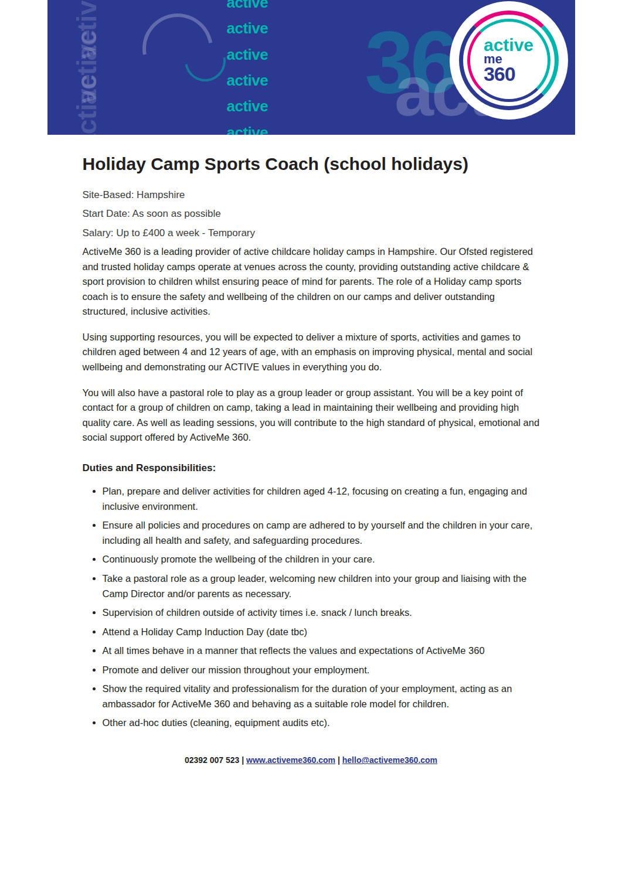active active active
active active active active active active
360
activ
active me 360
Holiday Camp Sports Coach (school holidays)
Site-Based: Hampshire
Start Date: As soon as possible
Salary: Up to £400 a week - Temporary
ActiveMe 360 is a leading provider of active childcare holiday camps in Hampshire. Our Ofsted registered and trusted holiday camps operate at venues across the county, providing outstanding active childcare & sport provision to children whilst ensuring peace of mind for parents. The role of a Holiday camp sports coach is to ensure the safety and wellbeing of the children on our camps and deliver outstanding structured, inclusive activities.
Using supporting resources, you will be expected to deliver a mixture of sports, activities and games to children aged between 4 and 12 years of age, with an emphasis on improving physical, mental and social wellbeing and demonstrating our ACTIVE values in everything you do.
You will also have a pastoral role to play as a group leader or group assistant. You will be a key point of contact for a group of children on camp, taking a lead in maintaining their wellbeing and providing high quality care. As well as leading sessions, you will contribute to the high standard of physical, emotional and social support offered by ActiveMe 360.
Duties and Responsibilities:
Plan, prepare and deliver activities for children aged 4-12, focusing on creating a fun, engaging and inclusive environment.
Ensure all policies and procedures on camp are adhered to by yourself and the children in your care, including all health and safety, and safeguarding procedures.
Continuously promote the wellbeing of the children in your care.
Take a pastoral role as a group leader, welcoming new children into your group and liaising with the Camp Director and/or parents as necessary.
Supervision of children outside of activity times i.e. snack / lunch breaks.
Attend a Holiday Camp Induction Day (date tbc)
At all times behave in a manner that reflects the values and expectations of ActiveMe 360
Promote and deliver our mission throughout your employment.
Show the required vitality and professionalism for the duration of your employment, acting as an ambassador for ActiveMe 360 and behaving as a suitable role model for children.
Other ad-hoc duties (cleaning, equipment audits etc).
02392 007 523 | www.activeme360.com | hello@activeme360.com